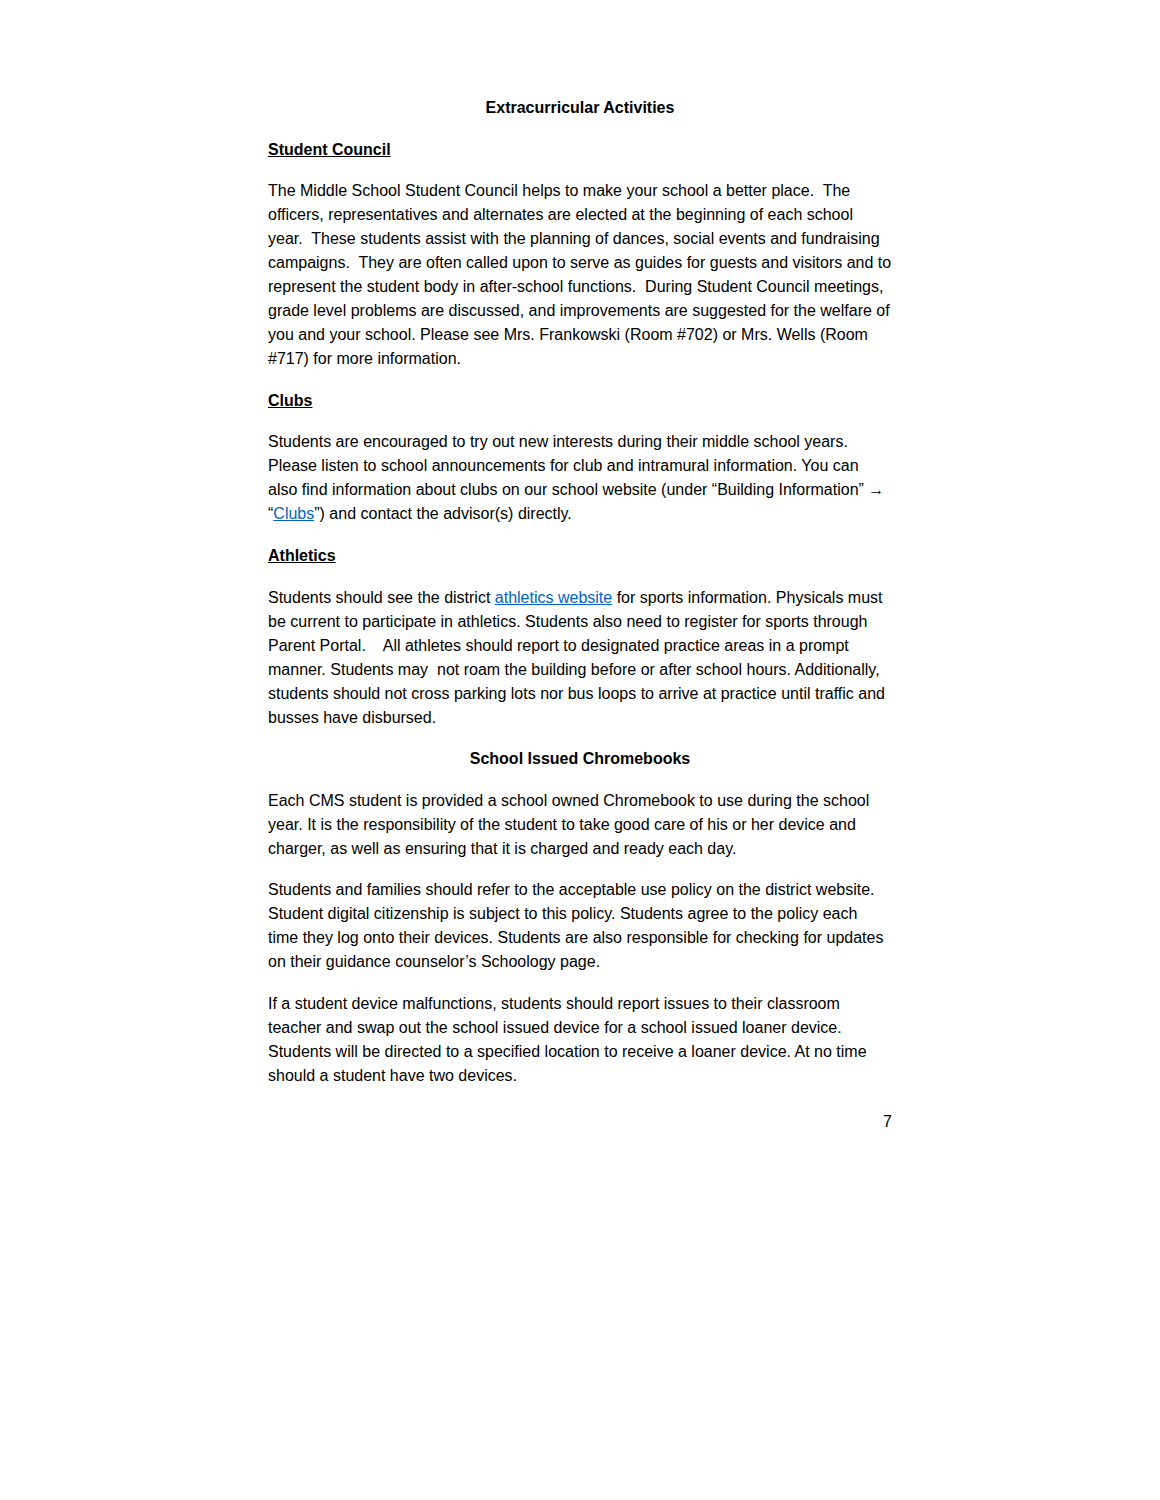Extracurricular Activities
Student Council
The Middle School Student Council helps to make your school a better place. The officers, representatives and alternates are elected at the beginning of each school year. These students assist with the planning of dances, social events and fundraising campaigns. They are often called upon to serve as guides for guests and visitors and to represent the student body in after-school functions. During Student Council meetings, grade level problems are discussed, and improvements are suggested for the welfare of you and your school. Please see Mrs. Frankowski (Room #702) or Mrs. Wells (Room #717) for more information.
Clubs
Students are encouraged to try out new interests during their middle school years. Please listen to school announcements for club and intramural information. You can also find information about clubs on our school website (under “Building Information” → “Clubs”) and contact the advisor(s) directly.
Athletics
Students should see the district athletics website for sports information. Physicals must be current to participate in athletics. Students also need to register for sports through Parent Portal. All athletes should report to designated practice areas in a prompt manner. Students may not roam the building before or after school hours. Additionally, students should not cross parking lots nor bus loops to arrive at practice until traffic and busses have disbursed.
School Issued Chromebooks
Each CMS student is provided a school owned Chromebook to use during the school year. It is the responsibility of the student to take good care of his or her device and charger, as well as ensuring that it is charged and ready each day.
Students and families should refer to the acceptable use policy on the district website. Student digital citizenship is subject to this policy. Students agree to the policy each time they log onto their devices. Students are also responsible for checking for updates on their guidance counselor’s Schoology page.
If a student device malfunctions, students should report issues to their classroom teacher and swap out the school issued device for a school issued loaner device. Students will be directed to a specified location to receive a loaner device. At no time should a student have two devices.
7